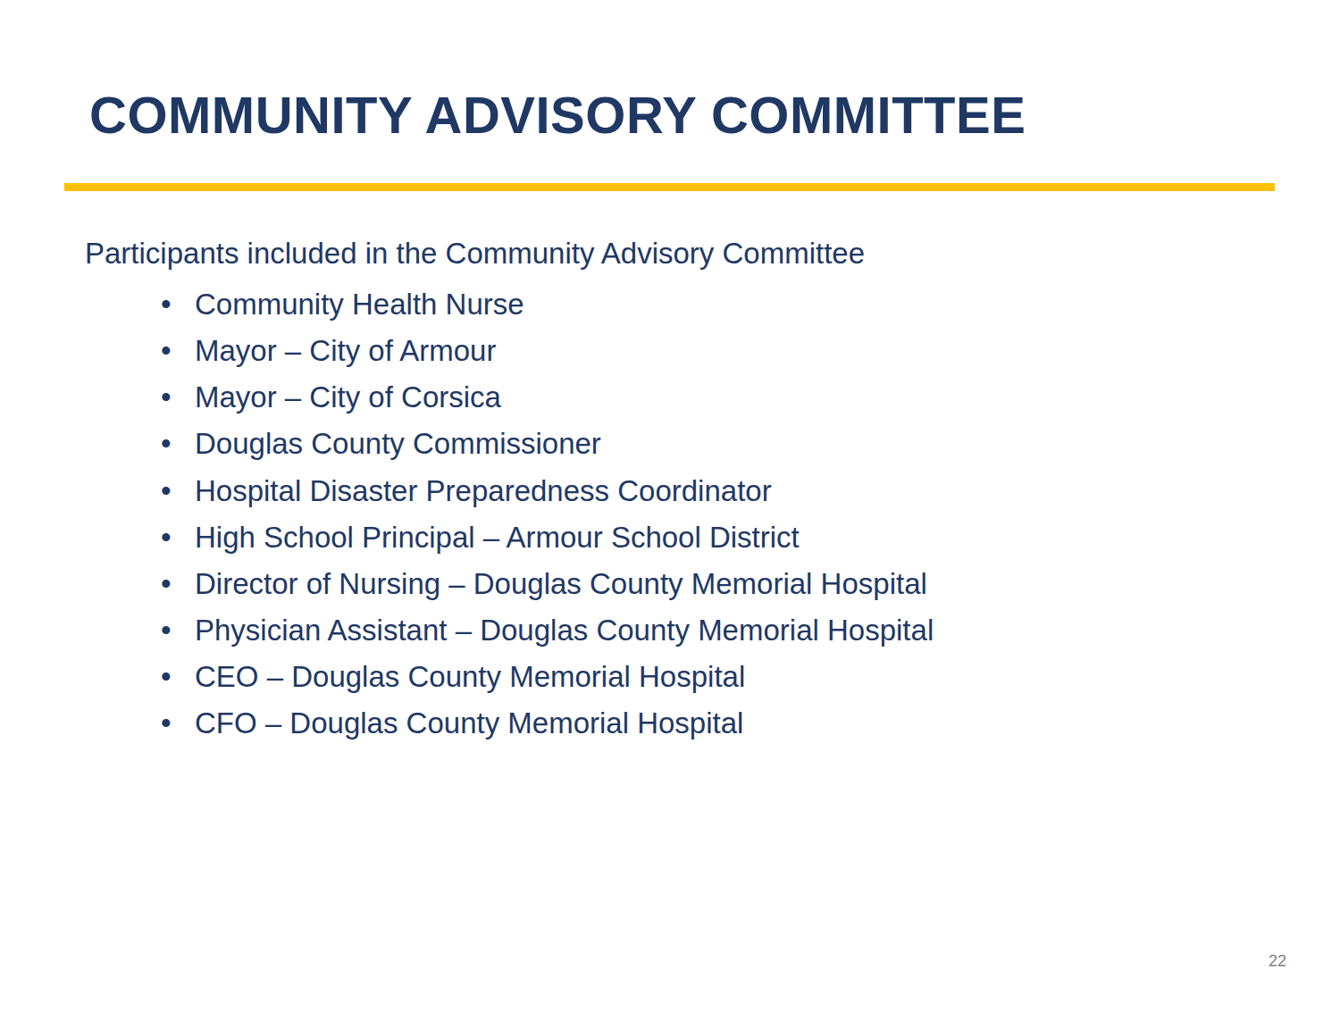Community Advisory Committee
Participants included in the Community Advisory Committee
Community Health Nurse
Mayor – City of Armour
Mayor – City of Corsica
Douglas County Commissioner
Hospital Disaster Preparedness Coordinator
High School Principal – Armour School District
Director of Nursing – Douglas County Memorial Hospital
Physician Assistant – Douglas County Memorial Hospital
CEO – Douglas County Memorial Hospital
CFO – Douglas County Memorial Hospital
22